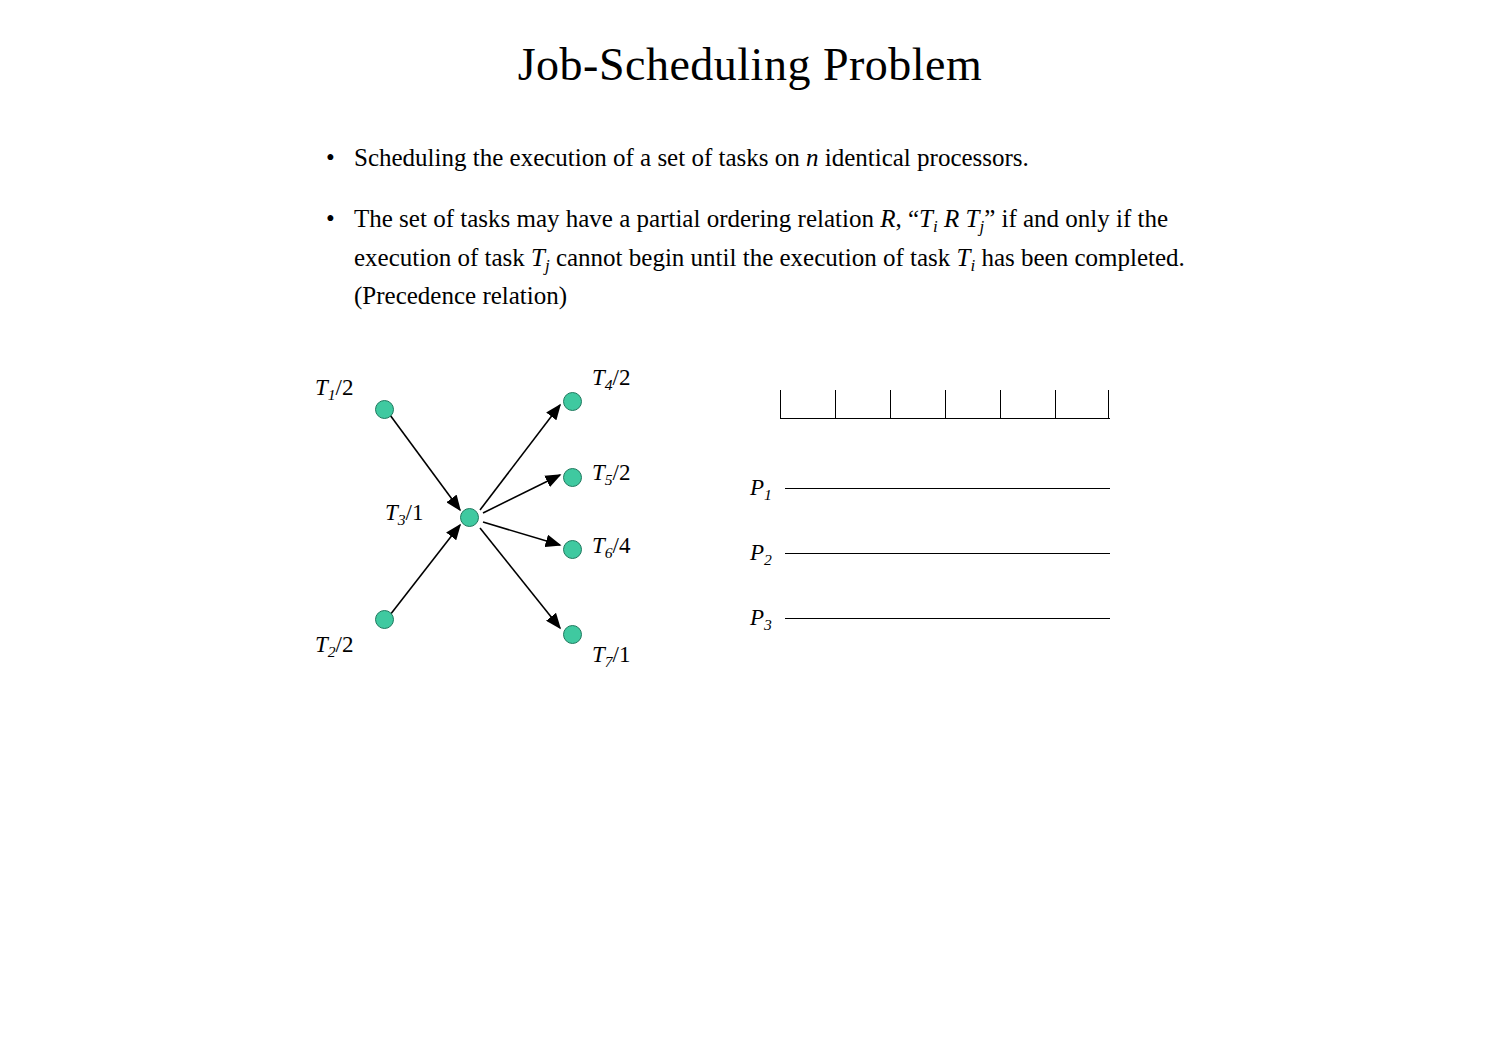Job-Scheduling Problem
Scheduling the execution of a set of tasks on n identical processors.
The set of tasks may have a partial ordering relation R, “Ti R Tj” if and only if the execution of task Tj cannot begin until the execution of task Ti has been completed. (Precedence relation)
T1/2
T2/2
T3/1
T4/2
T5/2
T6/4
T7/1
P1
P2
P3